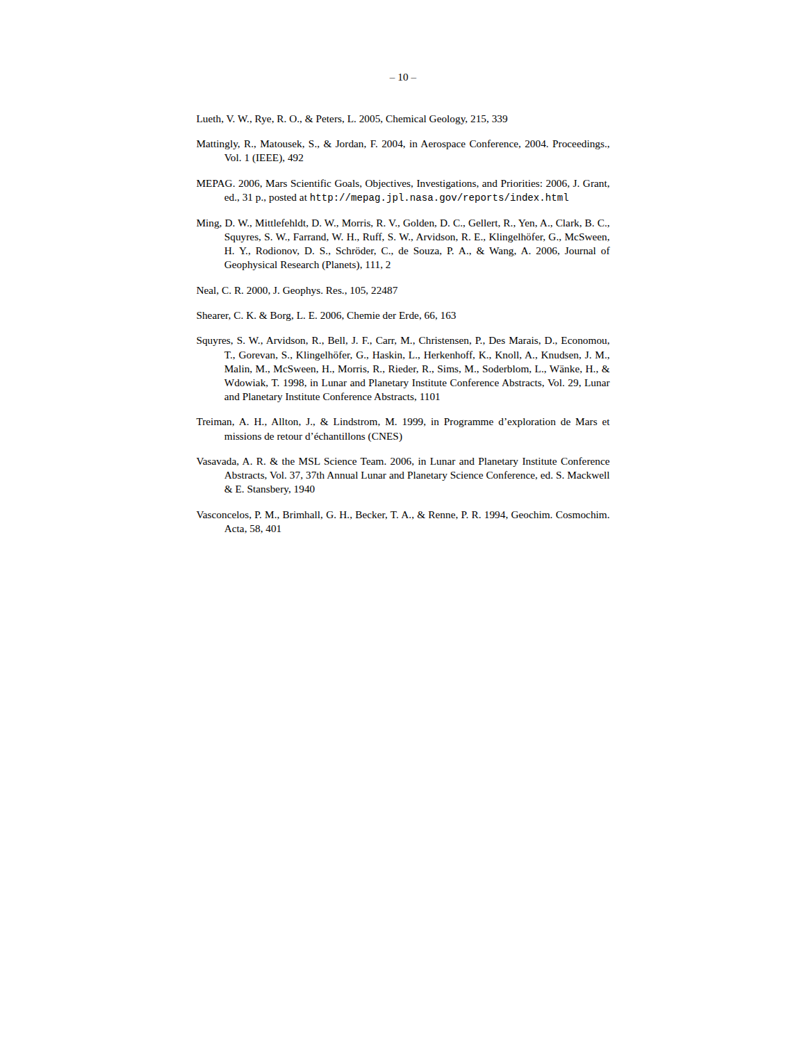– 10 –
Lueth, V. W., Rye, R. O., & Peters, L. 2005, Chemical Geology, 215, 339
Mattingly, R., Matousek, S., & Jordan, F. 2004, in Aerospace Conference, 2004. Proceedings., Vol. 1 (IEEE), 492
MEPAG. 2006, Mars Scientific Goals, Objectives, Investigations, and Priorities: 2006, J. Grant, ed., 31 p., posted at http://mepag.jpl.nasa.gov/reports/index.html
Ming, D. W., Mittlefehldt, D. W., Morris, R. V., Golden, D. C., Gellert, R., Yen, A., Clark, B. C., Squyres, S. W., Farrand, W. H., Ruff, S. W., Arvidson, R. E., Klingelhöfer, G., McSween, H. Y., Rodionov, D. S., Schröder, C., de Souza, P. A., & Wang, A. 2006, Journal of Geophysical Research (Planets), 111, 2
Neal, C. R. 2000, J. Geophys. Res., 105, 22487
Shearer, C. K. & Borg, L. E. 2006, Chemie der Erde, 66, 163
Squyres, S. W., Arvidson, R., Bell, J. F., Carr, M., Christensen, P., Des Marais, D., Economou, T., Gorevan, S., Klingelhöfer, G., Haskin, L., Herkenhoff, K., Knoll, A., Knudsen, J. M., Malin, M., McSween, H., Morris, R., Rieder, R., Sims, M., Soderblom, L., Wänke, H., & Wdowiak, T. 1998, in Lunar and Planetary Institute Conference Abstracts, Vol. 29, Lunar and Planetary Institute Conference Abstracts, 1101
Treiman, A. H., Allton, J., & Lindstrom, M. 1999, in Programme d’exploration de Mars et missions de retour d’échantillons (CNES)
Vasavada, A. R. & the MSL Science Team. 2006, in Lunar and Planetary Institute Conference Abstracts, Vol. 37, 37th Annual Lunar and Planetary Science Conference, ed. S. Mackwell & E. Stansbery, 1940
Vasconcelos, P. M., Brimhall, G. H., Becker, T. A., & Renne, P. R. 1994, Geochim. Cosmochim. Acta, 58, 401